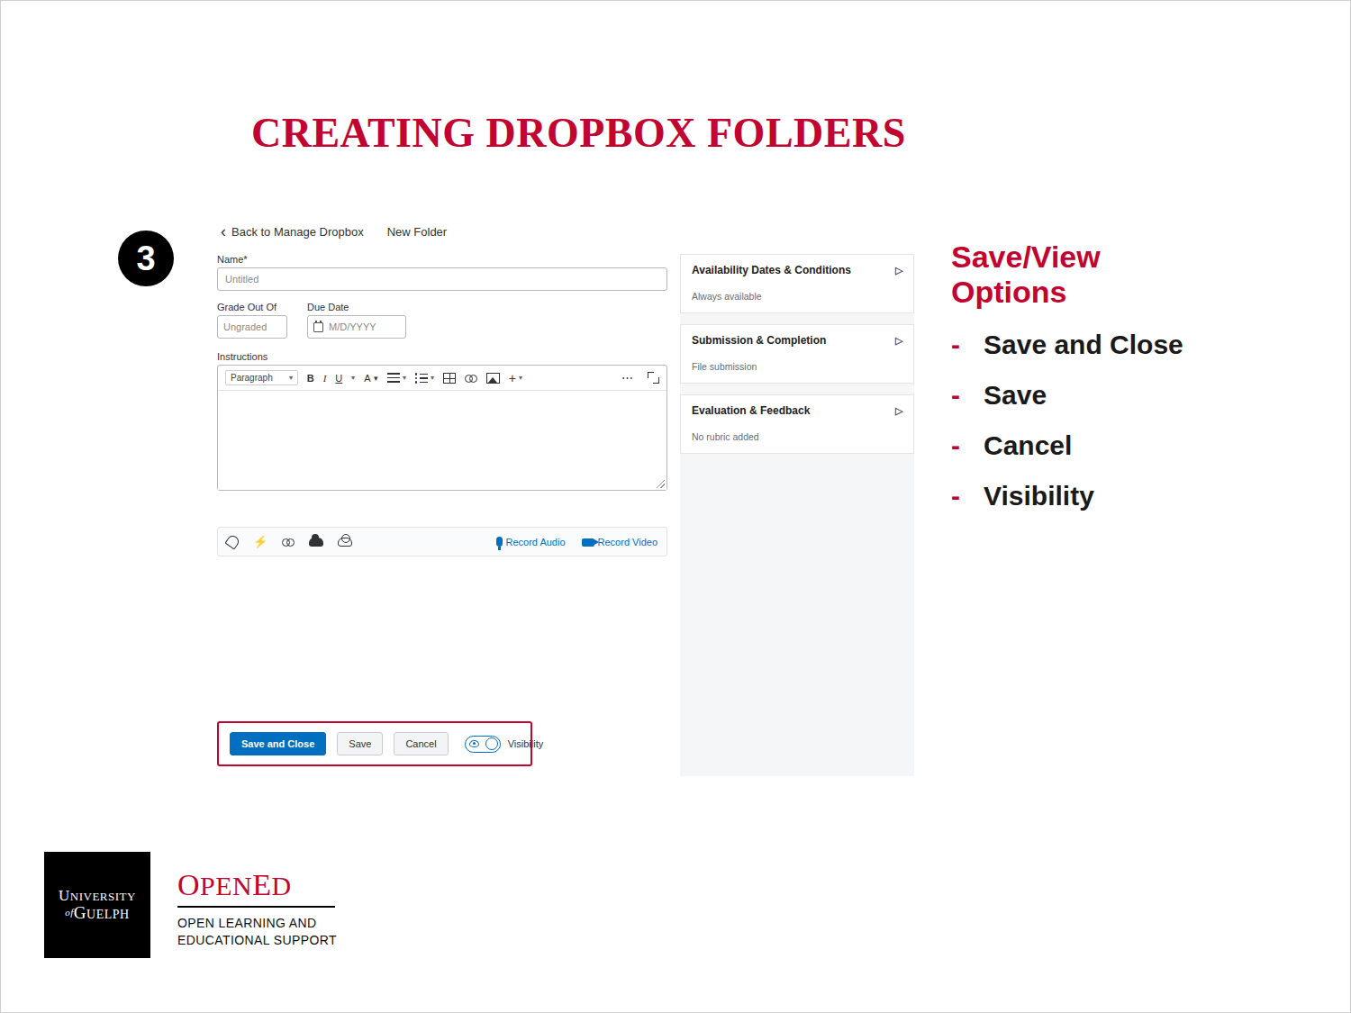Creating Dropbox Folders
3
Back to Manage Dropbox New Folder
Name*
Grade Out Of
Ungraded
Due Date
M/D/YYYY
Instructions
Paragraph ▾ B I U▾ A▾ ▾ ▾ +▾ ⋯
⚡
Record Audio Record Video
Availability Dates & Conditions ▷
Always available
Submission & Completion ▷
File submission
Evaluation & Feedback ▷
No rubric added
Save and Close Save Cancel Visibility
Save/View
Options
-Save and Close
-Save
-Cancel
-Visibility
UNIVERSITY
of GUELPH
OPENED
OPEN LEARNING AND
EDUCATIONAL SUPPORT